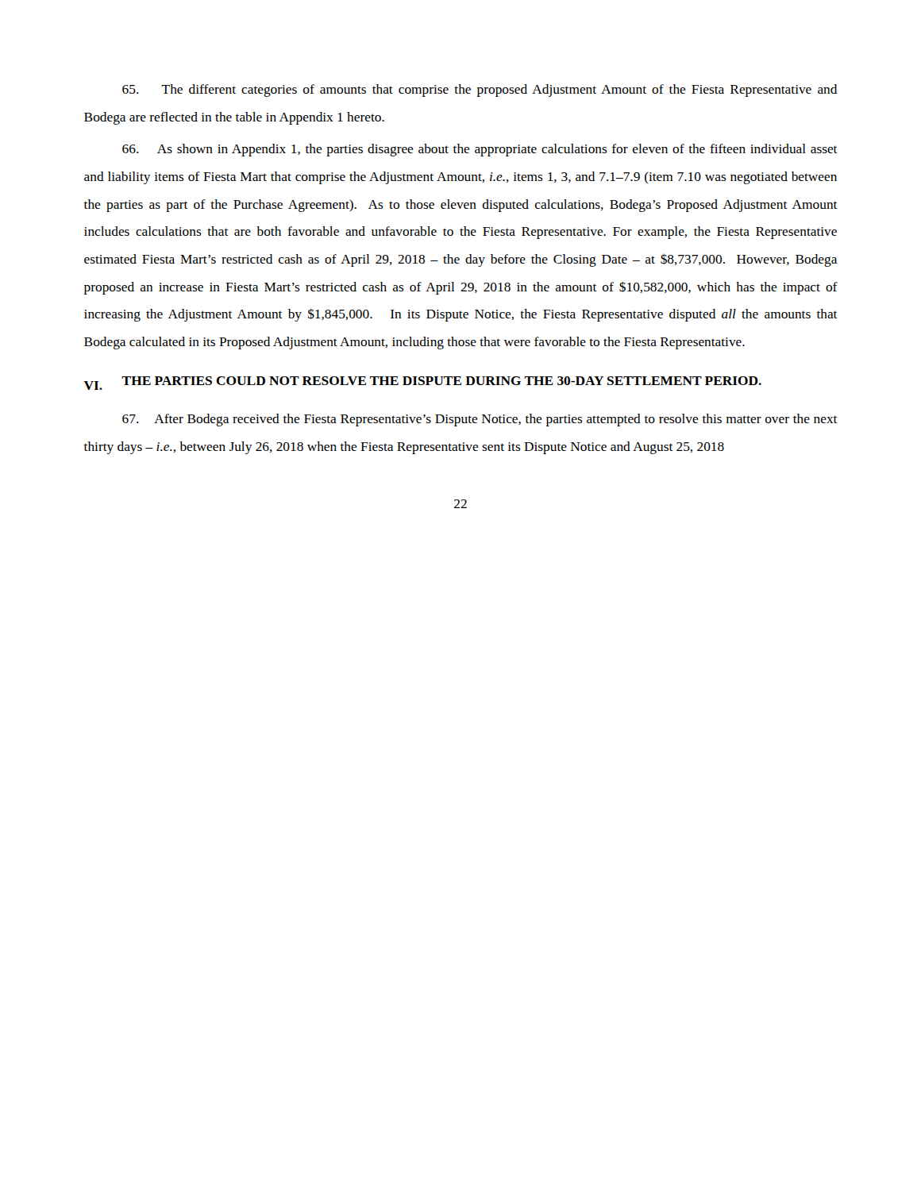65. The different categories of amounts that comprise the proposed Adjustment Amount of the Fiesta Representative and Bodega are reflected in the table in Appendix 1 hereto.
66. As shown in Appendix 1, the parties disagree about the appropriate calculations for eleven of the fifteen individual asset and liability items of Fiesta Mart that comprise the Adjustment Amount, i.e., items 1, 3, and 7.1–7.9 (item 7.10 was negotiated between the parties as part of the Purchase Agreement). As to those eleven disputed calculations, Bodega’s Proposed Adjustment Amount includes calculations that are both favorable and unfavorable to the Fiesta Representative. For example, the Fiesta Representative estimated Fiesta Mart’s restricted cash as of April 29, 2018 – the day before the Closing Date – at $8,737,000. However, Bodega proposed an increase in Fiesta Mart’s restricted cash as of April 29, 2018 in the amount of $10,582,000, which has the impact of increasing the Adjustment Amount by $1,845,000. In its Dispute Notice, the Fiesta Representative disputed all the amounts that Bodega calculated in its Proposed Adjustment Amount, including those that were favorable to the Fiesta Representative.
VI. The parties could not resolve the dispute during the 30-day settlement period.
67. After Bodega received the Fiesta Representative’s Dispute Notice, the parties attempted to resolve this matter over the next thirty days – i.e., between July 26, 2018 when the Fiesta Representative sent its Dispute Notice and August 25, 2018
22